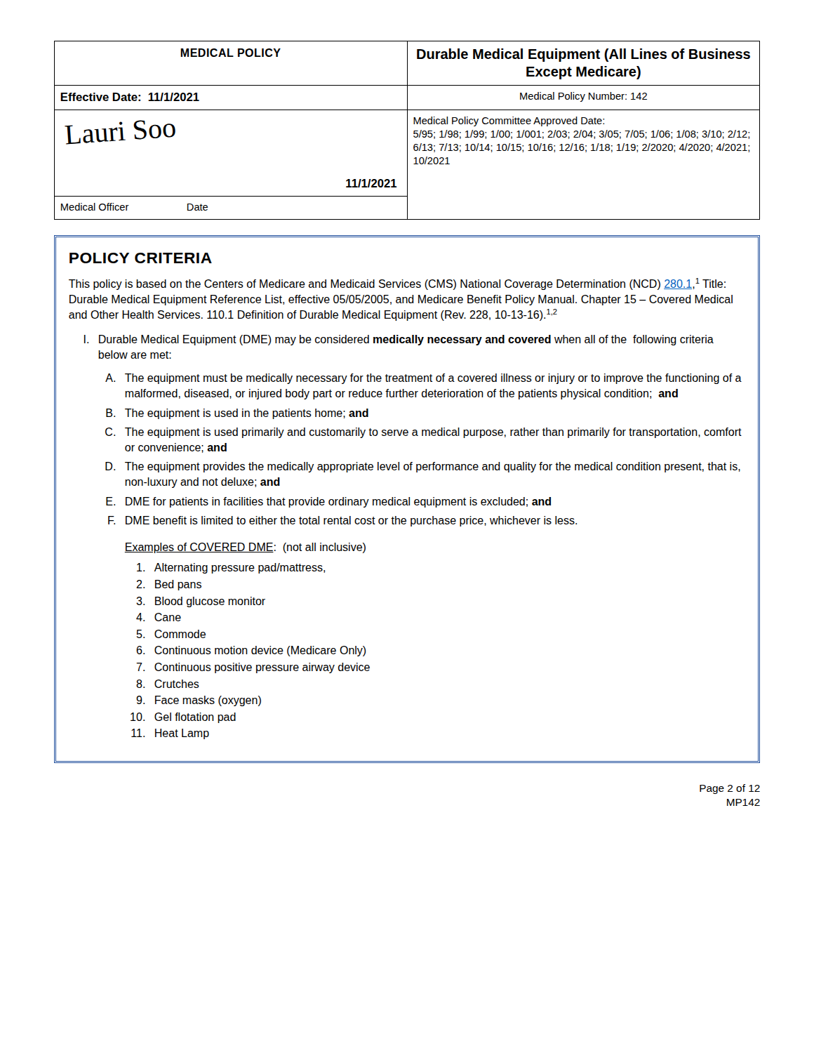| MEDICAL POLICY | Durable Medical Equipment (All Lines of Business Except Medicare) |
| Effective Date: 11/1/2021 | Medical Policy Number: 142 |
| Lauri Soo 11/1/2021 | Medical Policy Committee Approved Date: 5/95; 1/98; 1/99; 1/00; 1/001; 2/03; 2/04; 3/05; 7/05; 1/06; 1/08; 3/10; 2/12; 6/13; 7/13; 10/14; 10/15; 10/16; 12/16; 1/18; 1/19; 2/2020; 4/2020; 4/2021; 10/2021 |
| Medical Officer Date |
POLICY CRITERIA
This policy is based on the Centers of Medicare and Medicaid Services (CMS) National Coverage Determination (NCD) 280.1,1 Title: Durable Medical Equipment Reference List, effective 05/05/2005, and Medicare Benefit Policy Manual. Chapter 15 – Covered Medical and Other Health Services. 110.1 Definition of Durable Medical Equipment (Rev. 228, 10-13-16).1,2
Durable Medical Equipment (DME) may be considered medically necessary and covered when all of the following criteria below are met:
The equipment must be medically necessary for the treatment of a covered illness or injury or to improve the functioning of a malformed, diseased, or injured body part or reduce further deterioration of the patients physical condition; and
The equipment is used in the patients home; and
The equipment is used primarily and customarily to serve a medical purpose, rather than primarily for transportation, comfort or convenience; and
The equipment provides the medically appropriate level of performance and quality for the medical condition present, that is, non-luxury and not deluxe; and
DME for patients in facilities that provide ordinary medical equipment is excluded; and
DME benefit is limited to either the total rental cost or the purchase price, whichever is less.
Examples of COVERED DME: (not all inclusive)
Alternating pressure pad/mattress,
Bed pans
Blood glucose monitor
Cane
Commode
Continuous motion device (Medicare Only)
Continuous positive pressure airway device
Crutches
Face masks (oxygen)
Gel flotation pad
Heat Lamp
Page 2 of 12
MP142